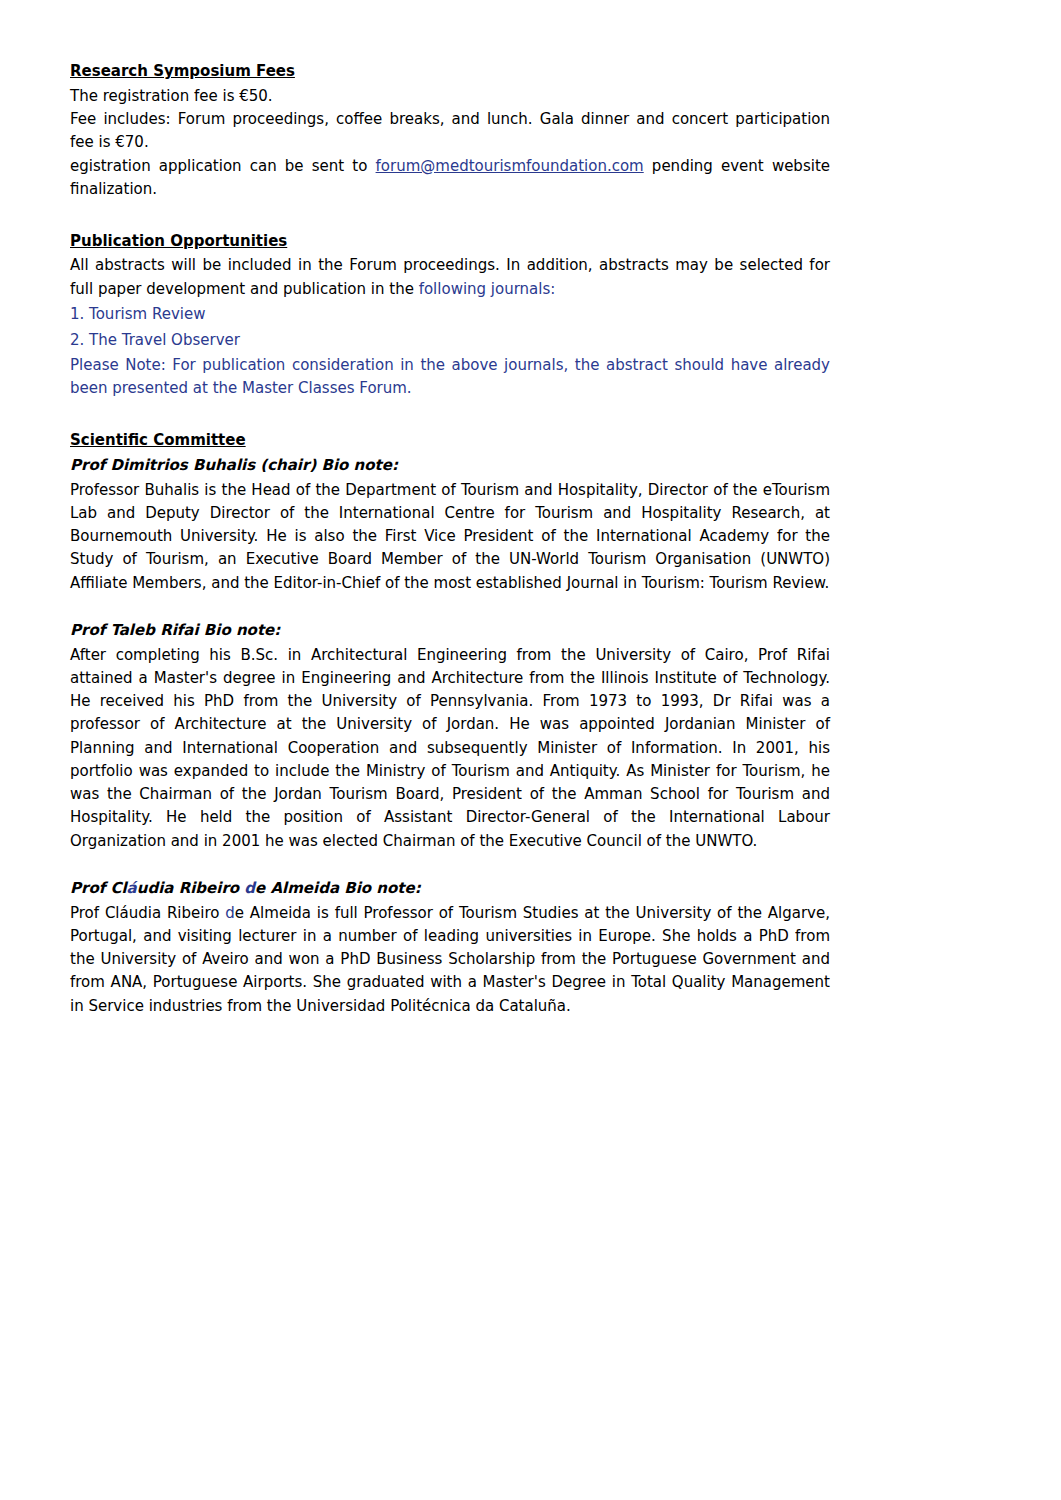Research Symposium Fees
The registration fee is €50.
Fee includes: Forum proceedings, coffee breaks, and lunch. Gala dinner and concert participation fee is €70.
egistration application can be sent to forum@medtourismfoundation.com pending event website finalization.
Publication Opportunities
All abstracts will be included in the Forum proceedings. In addition, abstracts may be selected for full paper development and publication in the following journals:
1. Tourism Review
2. The Travel Observer
Please Note: For publication consideration in the above journals, the abstract should have already been presented at the Master Classes Forum.
Scientific Committee
Prof Dimitrios Buhalis (chair) Bio note:
Professor Buhalis is the Head of the Department of Tourism and Hospitality, Director of the eTourism Lab and Deputy Director of the International Centre for Tourism and Hospitality Research, at Bournemouth University. He is also the First Vice President of the International Academy for the Study of Tourism, an Executive Board Member of the UN-World Tourism Organisation (UNWTO) Affiliate Members, and the Editor-in-Chief of the most established Journal in Tourism: Tourism Review.
Prof Taleb Rifai Bio note:
After completing his B.Sc. in Architectural Engineering from the University of Cairo, Prof Rifai attained a Master's degree in Engineering and Architecture from the Illinois Institute of Technology. He received his PhD from the University of Pennsylvania. From 1973 to 1993, Dr Rifai was a professor of Architecture at the University of Jordan. He was appointed Jordanian Minister of Planning and International Cooperation and subsequently Minister of Information. In 2001, his portfolio was expanded to include the Ministry of Tourism and Antiquity. As Minister for Tourism, he was the Chairman of the Jordan Tourism Board, President of the Amman School for Tourism and Hospitality. He held the position of Assistant Director-General of the International Labour Organization and in 2001 he was elected Chairman of the Executive Council of the UNWTO.
Prof Cláudia Ribeiro de Almeida Bio note:
Prof Cláudia Ribeiro de Almeida is full Professor of Tourism Studies at the University of the Algarve, Portugal, and visiting lecturer in a number of leading universities in Europe. She holds a PhD from the University of Aveiro and won a PhD Business Scholarship from the Portuguese Government and from ANA, Portuguese Airports. She graduated with a Master's Degree in Total Quality Management in Service industries from the Universidad Politécnica da Cataluña.